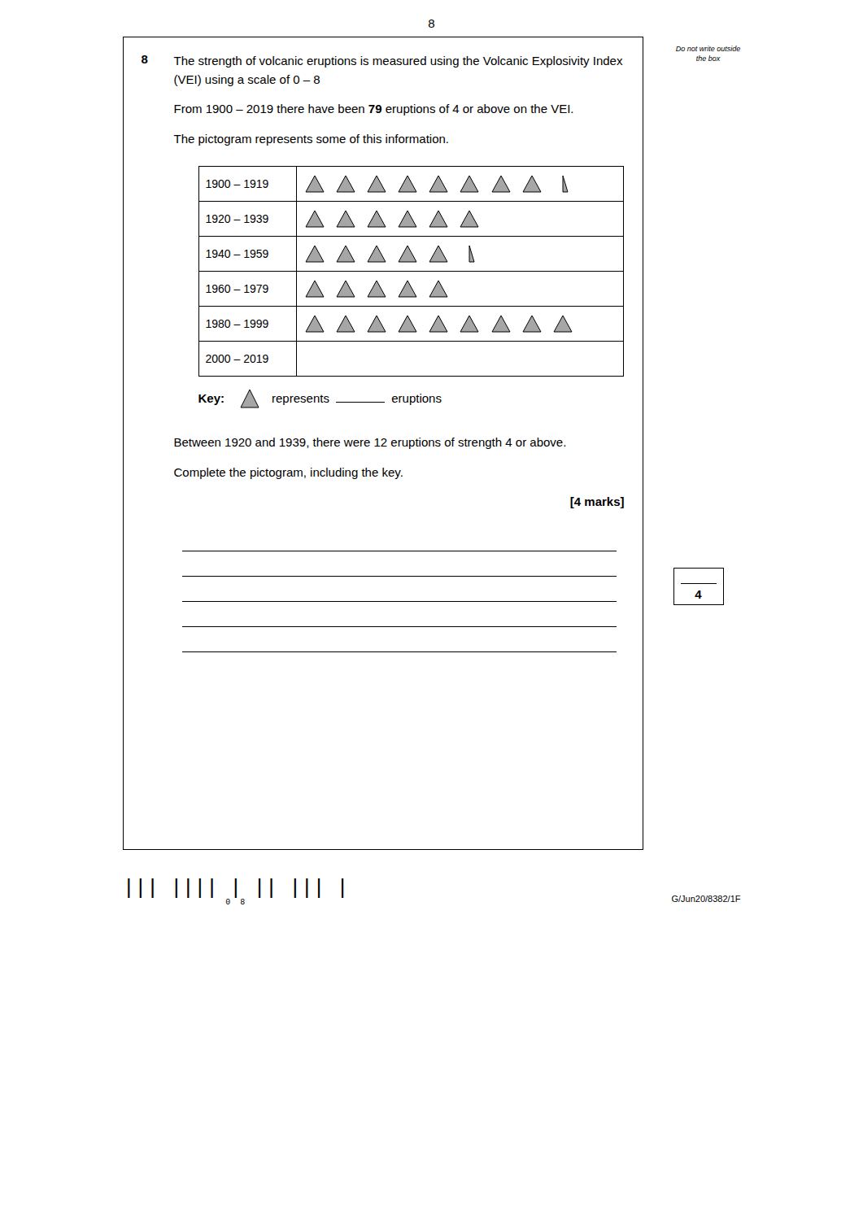8
Do not write outside the box
8
The strength of volcanic eruptions is measured using the Volcanic Explosivity Index (VEI) using a scale of 0 – 8
From 1900 – 2019 there have been 79 eruptions of 4 or above on the VEI.
The pictogram represents some of this information.
| 1900 – 1919 | |
| 1920 – 1939 | |
| 1940 – 1959 | |
| 1960 – 1979 | |
| 1980 – 1999 | |
| 2000 – 2019 | |
Key: represents eruptions
Between 1920 and 1939, there were 12 eruptions of strength 4 or above.
Complete the pictogram, including the key.
[4 marks]
4
||| |||| | || ||| |
0 8
G/Jun20/8382/1F